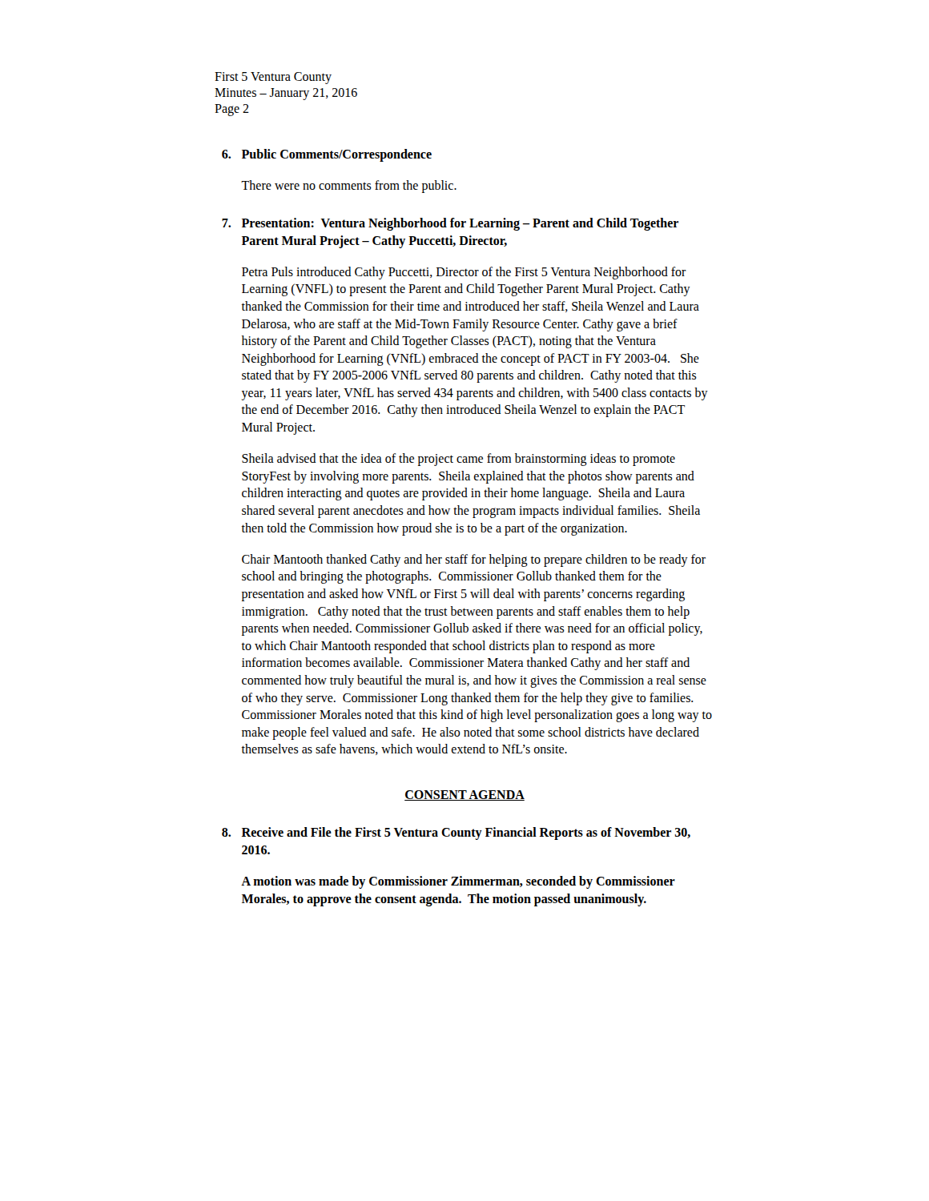First 5 Ventura County
Minutes – January 21, 2016
Page 2
6.
Public Comments/Correspondence
There were no comments from the public.
7.
Presentation: Ventura Neighborhood for Learning – Parent and Child Together Parent Mural Project – Cathy Puccetti, Director,
Petra Puls introduced Cathy Puccetti, Director of the First 5 Ventura Neighborhood for Learning (VNFL) to present the Parent and Child Together Parent Mural Project. Cathy thanked the Commission for their time and introduced her staff, Sheila Wenzel and Laura Delarosa, who are staff at the Mid-Town Family Resource Center. Cathy gave a brief history of the Parent and Child Together Classes (PACT), noting that the Ventura Neighborhood for Learning (VNfL) embraced the concept of PACT in FY 2003-04. She stated that by FY 2005-2006 VNfL served 80 parents and children. Cathy noted that this year, 11 years later, VNfL has served 434 parents and children, with 5400 class contacts by the end of December 2016. Cathy then introduced Sheila Wenzel to explain the PACT Mural Project.
Sheila advised that the idea of the project came from brainstorming ideas to promote StoryFest by involving more parents. Sheila explained that the photos show parents and children interacting and quotes are provided in their home language. Sheila and Laura shared several parent anecdotes and how the program impacts individual families. Sheila then told the Commission how proud she is to be a part of the organization.
Chair Mantooth thanked Cathy and her staff for helping to prepare children to be ready for school and bringing the photographs. Commissioner Gollub thanked them for the presentation and asked how VNfL or First 5 will deal with parents’ concerns regarding immigration. Cathy noted that the trust between parents and staff enables them to help parents when needed. Commissioner Gollub asked if there was need for an official policy, to which Chair Mantooth responded that school districts plan to respond as more information becomes available. Commissioner Matera thanked Cathy and her staff and commented how truly beautiful the mural is, and how it gives the Commission a real sense of who they serve. Commissioner Long thanked them for the help they give to families. Commissioner Morales noted that this kind of high level personalization goes a long way to make people feel valued and safe. He also noted that some school districts have declared themselves as safe havens, which would extend to NfL’s onsite.
CONSENT AGENDA
8.
Receive and File the First 5 Ventura County Financial Reports as of November 30, 2016.
A motion was made by Commissioner Zimmerman, seconded by Commissioner Morales, to approve the consent agenda. The motion passed unanimously.